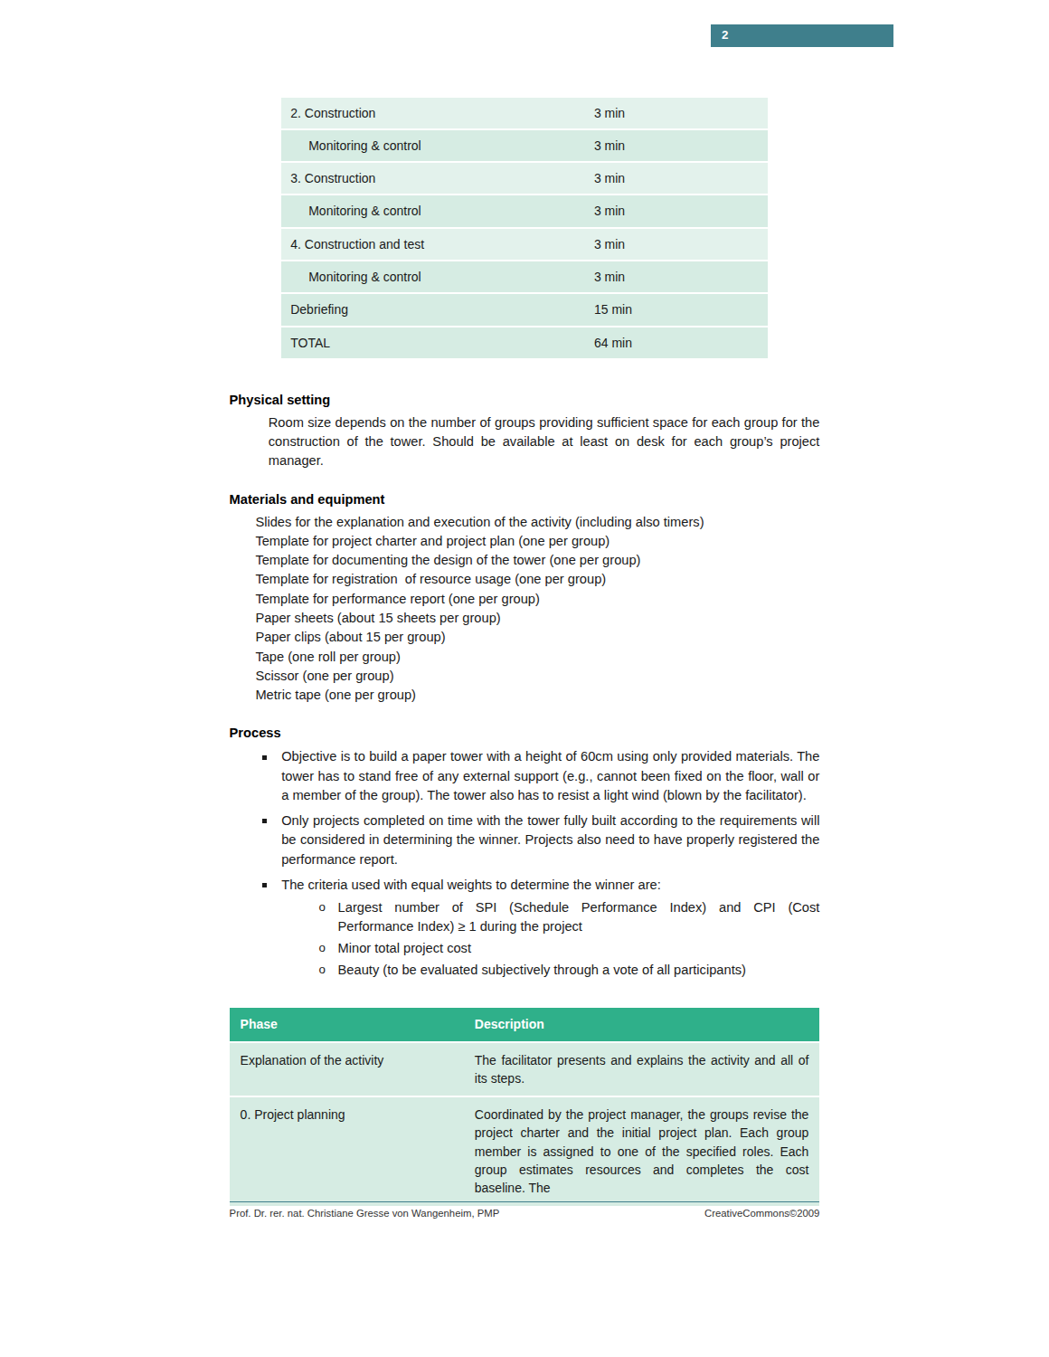2
| 2. Construction | 3 min |
| Monitoring & control | 3 min |
| 3. Construction | 3 min |
| Monitoring & control | 3 min |
| 4. Construction and test | 3 min |
| Monitoring & control | 3 min |
| Debriefing | 15 min |
| TOTAL | 64 min |
Physical setting
Room size depends on the number of groups providing sufficient space for each group for the construction of the tower. Should be available at least on desk for each group’s project manager.
Materials and equipment
Slides for the explanation and execution of the activity (including also timers)
Template for project charter and project plan (one per group)
Template for documenting the design of the tower (one per group)
Template for registration of resource usage (one per group)
Template for performance report (one per group)
Paper sheets (about 15 sheets per group)
Paper clips (about 15 per group)
Tape (one roll per group)
Scissor (one per group)
Metric tape (one per group)
Process
Objective is to build a paper tower with a height of 60cm using only provided materials. The tower has to stand free of any external support (e.g., cannot been fixed on the floor, wall or a member of the group). The tower also has to resist a light wind (blown by the facilitator).
Only projects completed on time with the tower fully built according to the requirements will be considered in determining the winner. Projects also need to have properly registered the performance report.
The criteria used with equal weights to determine the winner are:
Largest number of SPI (Schedule Performance Index) and CPI (Cost Performance Index) ≥ 1 during the project
Minor total project cost
Beauty (to be evaluated subjectively through a vote of all participants)
| Phase | Description |
| --- | --- |
| Explanation of the activity | The facilitator presents and explains the activity and all of its steps. |
| 0. Project planning | Coordinated by the project manager, the groups revise the project charter and the initial project plan. Each group member is assigned to one of the specified roles. Each group estimates resources and completes the cost baseline. The |
Prof. Dr. rer. nat. Christiane Gresse von Wangenheim, PMP CreativeCommons©2009